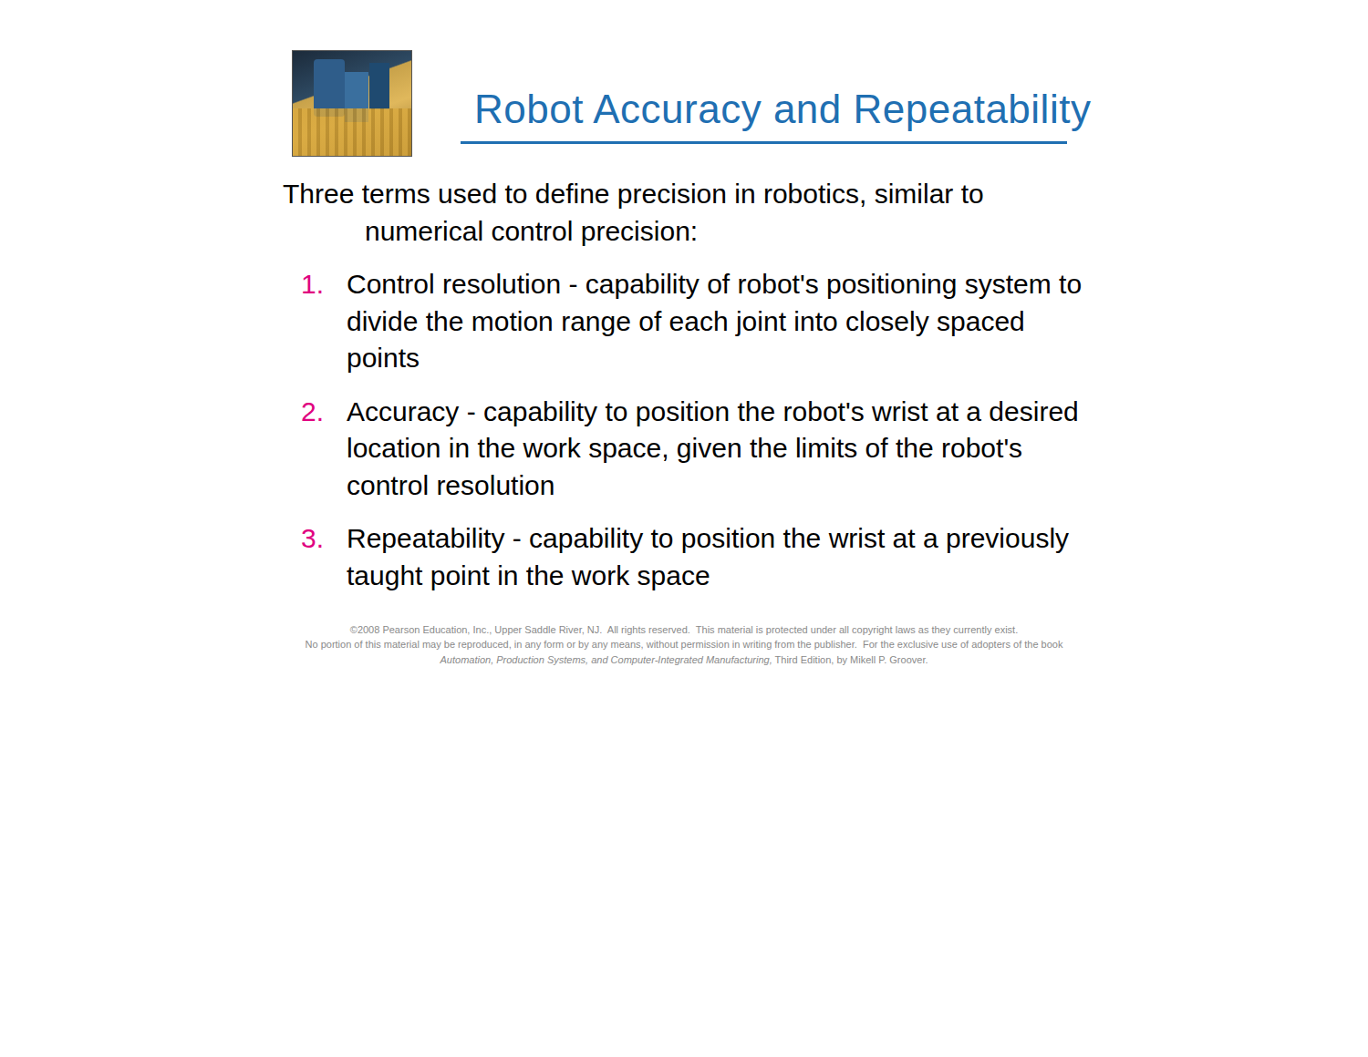Robot Accuracy and Repeatability
Three terms used to define precision in robotics, similar to numerical control precision:
Control resolution - capability of robot's positioning system to divide the motion range of each joint into closely spaced points
Accuracy - capability to position the robot's wrist at a desired location in the work space, given the limits of the robot's control resolution
Repeatability - capability to position the wrist at a previously taught point in the work space
©2008 Pearson Education, Inc., Upper Saddle River, NJ. All rights reserved. This material is protected under all copyright laws as they currently exist.
No portion of this material may be reproduced, in any form or by any means, without permission in writing from the publisher. For the exclusive use of adopters of the book
Automation, Production Systems, and Computer-Integrated Manufacturing, Third Edition, by Mikell P. Groover.